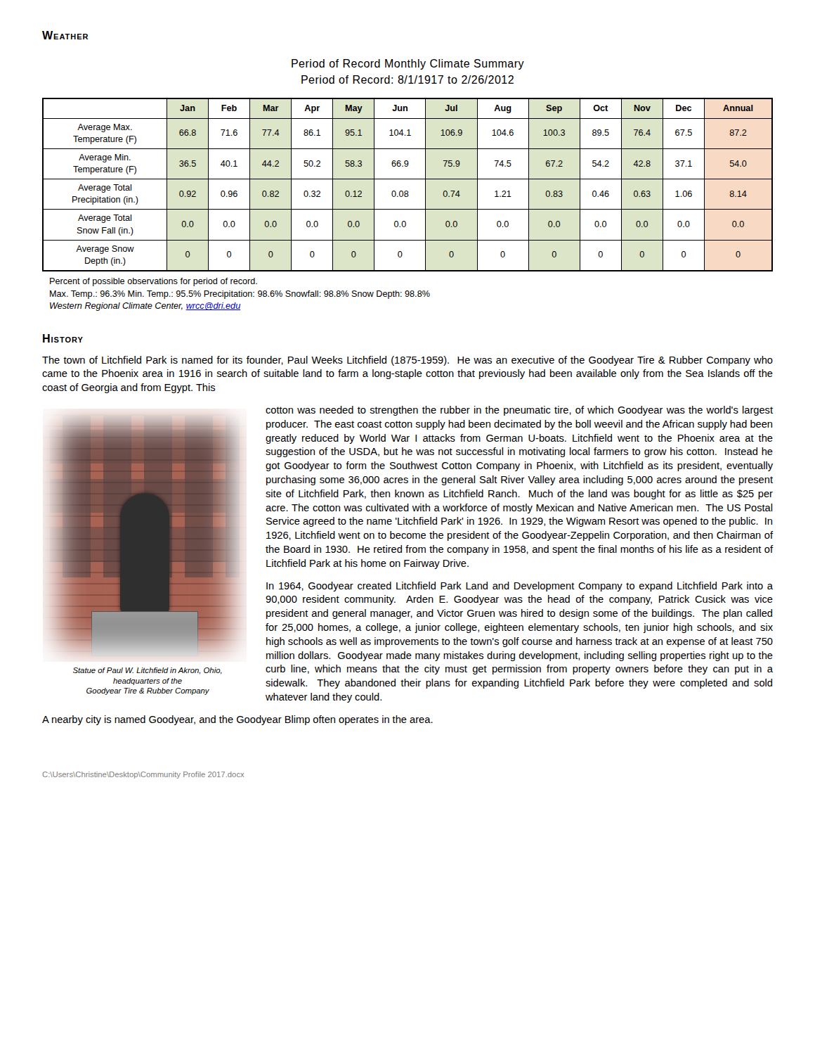Weather
Period of Record Monthly Climate Summary Period of Record: 8/1/1917 to 2/26/2012
| | Jan | Feb | Mar | Apr | May | Jun | Jul | Aug | Sep | Oct | Nov | Dec | Annual |
| --- | --- | --- | --- | --- | --- | --- | --- | --- | --- | --- | --- | --- | --- |
| Average Max. Temperature (F) | 66.8 | 71.6 | 77.4 | 86.1 | 95.1 | 104.1 | 106.9 | 104.6 | 100.3 | 89.5 | 76.4 | 67.5 | 87.2 |
| Average Min. Temperature (F) | 36.5 | 40.1 | 44.2 | 50.2 | 58.3 | 66.9 | 75.9 | 74.5 | 67.2 | 54.2 | 42.8 | 37.1 | 54.0 |
| Average Total Precipitation (in.) | 0.92 | 0.96 | 0.82 | 0.32 | 0.12 | 0.08 | 0.74 | 1.21 | 0.83 | 0.46 | 0.63 | 1.06 | 8.14 |
| Average Total Snow Fall (in.) | 0.0 | 0.0 | 0.0 | 0.0 | 0.0 | 0.0 | 0.0 | 0.0 | 0.0 | 0.0 | 0.0 | 0.0 | 0.0 |
| Average Snow Depth (in.) | 0 | 0 | 0 | 0 | 0 | 0 | 0 | 0 | 0 | 0 | 0 | 0 | 0 |
Percent of possible observations for period of record.
Max. Temp.: 96.3% Min. Temp.: 95.5% Precipitation: 98.6% Snowfall: 98.8% Snow Depth: 98.8%
Western Regional Climate Center, wrcc@dri.edu
History
The town of Litchfield Park is named for its founder, Paul Weeks Litchfield (1875-1959). He was an executive of the Goodyear Tire & Rubber Company who came to the Phoenix area in 1916 in search of suitable land to farm a long-staple cotton that previously had been available only from the Sea Islands off the coast of Georgia and from Egypt. This
Statue of Paul W. Litchfield in Akron, Ohio,
headquarters of the
Goodyear Tire & Rubber Company
cotton was needed to strengthen the rubber in the pneumatic tire, of which Goodyear was the world's largest producer. The east coast cotton supply had been decimated by the boll weevil and the African supply had been greatly reduced by World War I attacks from German U-boats. Litchfield went to the Phoenix area at the suggestion of the USDA, but he was not successful in motivating local farmers to grow his cotton. Instead he got Goodyear to form the Southwest Cotton Company in Phoenix, with Litchfield as its president, eventually purchasing some 36,000 acres in the general Salt River Valley area including 5,000 acres around the present site of Litchfield Park, then known as Litchfield Ranch. Much of the land was bought for as little as $25 per acre. The cotton was cultivated with a workforce of mostly Mexican and Native American men. The US Postal Service agreed to the name 'Litchfield Park' in 1926. In 1929, the Wigwam Resort was opened to the public. In 1926, Litchfield went on to become the president of the Goodyear-Zeppelin Corporation, and then Chairman of the Board in 1930. He retired from the company in 1958, and spent the final months of his life as a resident of Litchfield Park at his home on Fairway Drive.
In 1964, Goodyear created Litchfield Park Land and Development Company to expand Litchfield Park into a 90,000 resident community. Arden E. Goodyear was the head of the company, Patrick Cusick was vice president and general manager, and Victor Gruen was hired to design some of the buildings. The plan called for 25,000 homes, a college, a junior college, eighteen elementary schools, ten junior high schools, and six high schools as well as improvements to the town's golf course and harness track at an expense of at least 750 million dollars. Goodyear made many mistakes during development, including selling properties right up to the curb line, which means that the city must get permission from property owners before they can put in a sidewalk. They abandoned their plans for expanding Litchfield Park before they were completed and sold whatever land they could.
A nearby city is named Goodyear, and the Goodyear Blimp often operates in the area.
C:\Users\Christine\Desktop\Community Profile 2017.docx